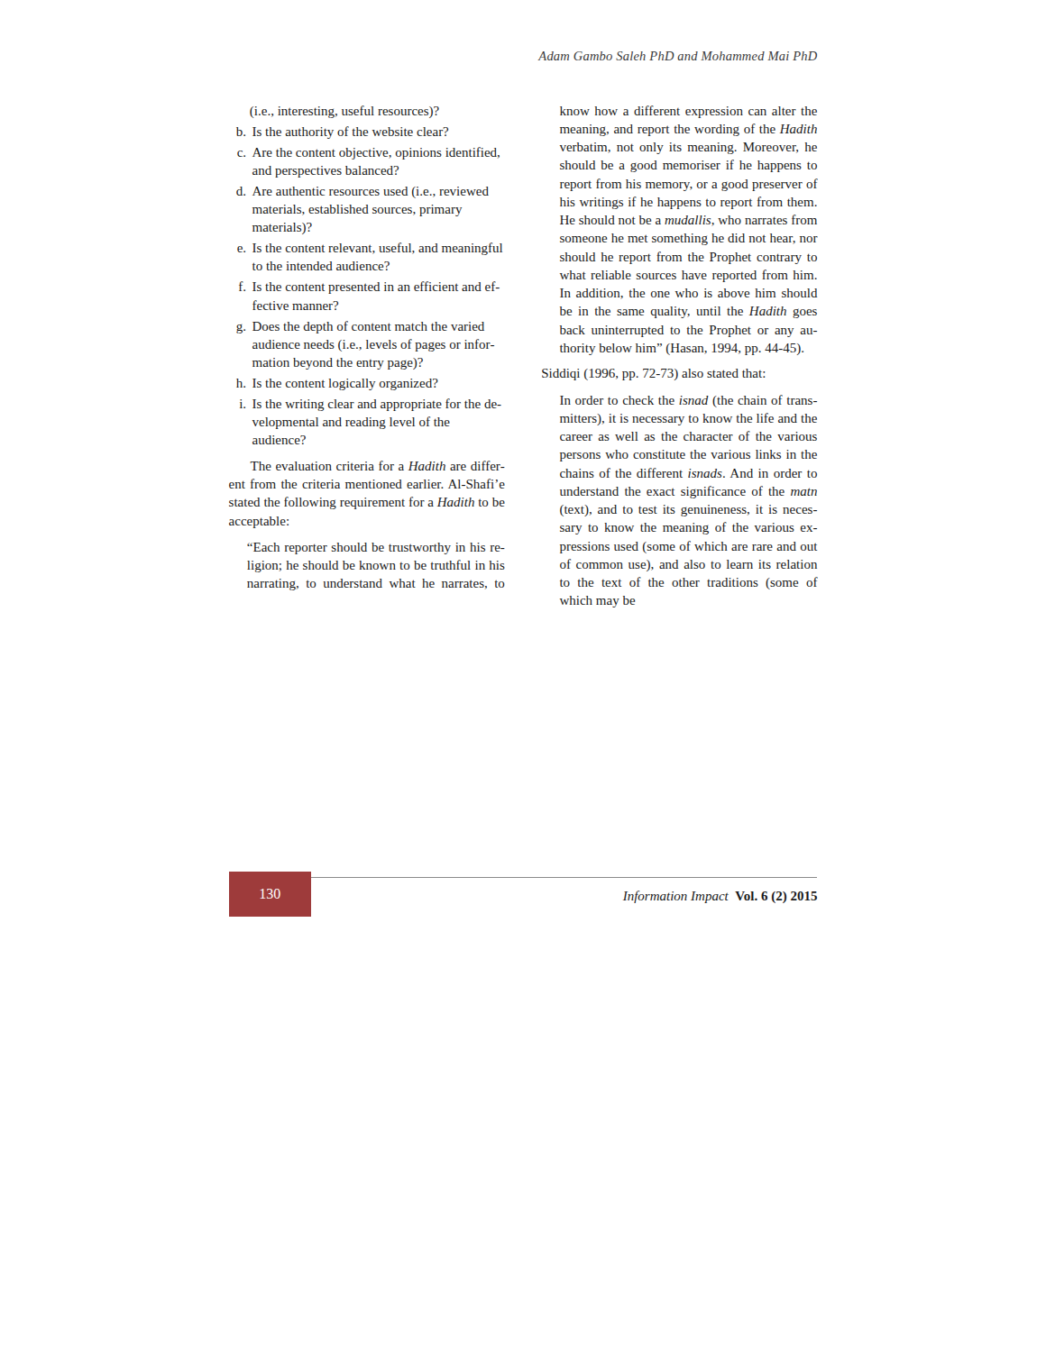Adam Gambo Saleh PhD and Mohammed Mai PhD
(i.e., interesting, useful resources)?
Is the authority of the website clear?
Are the content objective, opinions identified, and perspectives balanced?
Are authentic resources used (i.e., reviewed materials, established sources, primary materials)?
Is the content relevant, useful, and meaningful to the intended audience?
Is the content presented in an efficient and effective manner?
Does the depth of content match the varied audience needs (i.e., levels of pages or information beyond the entry page)?
Is the content logically organized?
Is the writing clear and appropriate for the developmental and reading level of the audience?
The evaluation criteria for a Hadith are different from the criteria mentioned earlier. Al-Shafi’e stated the following requirement for a Hadith to be acceptable:
“Each reporter should be trustworthy in his religion; he should be known to be truthful in his narrating, to understand what he narrates, to know how a different expression can alter the meaning, and report the wording of the Hadith verbatim, not only its meaning. Moreover, he should be a good memoriser if he happens to report from his memory, or a good preserver of his writings if he happens to report from them. He should not be a mudallis, who narrates from someone he met something he did not hear, nor should he report from the Prophet contrary to what reliable sources have reported from him. In addition, the one who is above him should be in the same quality, until the Hadith goes back uninterrupted to the Prophet or any authority below him” (Hasan, 1994, pp. 44-45).
Siddiqi (1996, pp. 72-73) also stated that:
In order to check the isnad (the chain of transmitters), it is necessary to know the life and the career as well as the character of the various persons who constitute the various links in the chains of the different isnads. And in order to understand the exact significance of the matn (text), and to test its genuineness, it is necessary to know the meaning of the various expressions used (some of which are rare and out of common use), and also to learn its relation to the text of the other traditions (some of which may be
130
Information Impact Vol. 6 (2) 2015